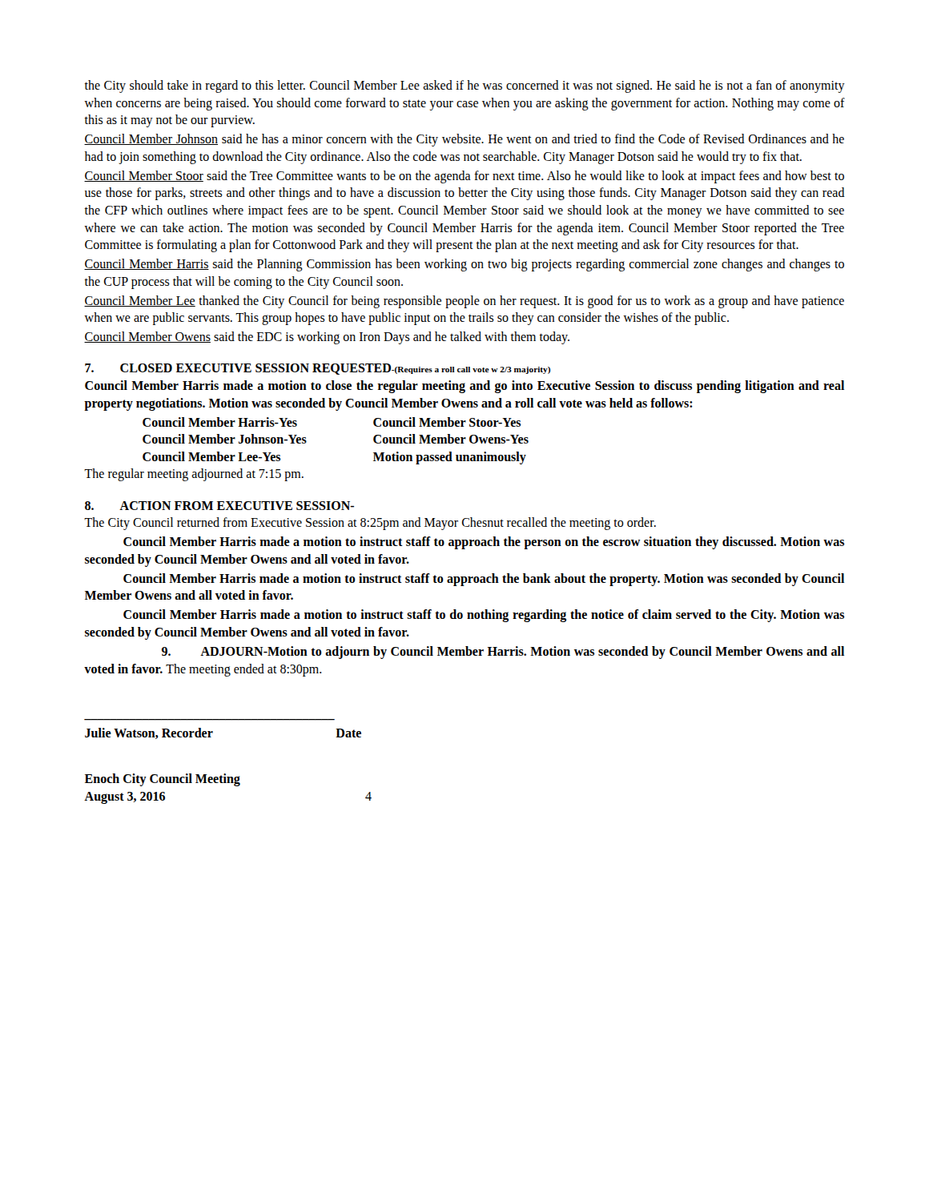the City should take in regard to this letter. Council Member Lee asked if he was concerned it was not signed. He said he is not a fan of anonymity when concerns are being raised. You should come forward to state your case when you are asking the government for action. Nothing may come of this as it may not be our purview.
Council Member Johnson said he has a minor concern with the City website. He went on and tried to find the Code of Revised Ordinances and he had to join something to download the City ordinance. Also the code was not searchable. City Manager Dotson said he would try to fix that.
Council Member Stoor said the Tree Committee wants to be on the agenda for next time. Also he would like to look at impact fees and how best to use those for parks, streets and other things and to have a discussion to better the City using those funds. City Manager Dotson said they can read the CFP which outlines where impact fees are to be spent. Council Member Stoor said we should look at the money we have committed to see where we can take action. The motion was seconded by Council Member Harris for the agenda item. Council Member Stoor reported the Tree Committee is formulating a plan for Cottonwood Park and they will present the plan at the next meeting and ask for City resources for that.
Council Member Harris said the Planning Commission has been working on two big projects regarding commercial zone changes and changes to the CUP process that will be coming to the City Council soon.
Council Member Lee thanked the City Council for being responsible people on her request. It is good for us to work as a group and have patience when we are public servants. This group hopes to have public input on the trails so they can consider the wishes of the public.
Council Member Owens said the EDC is working on Iron Days and he talked with them today.
7. CLOSED EXECUTIVE SESSION REQUESTED-(Requires a roll call vote w 2/3 majority)
Council Member Harris made a motion to close the regular meeting and go into Executive Session to discuss pending litigation and real property negotiations. Motion was seconded by Council Member Owens and a roll call vote was held as follows:
Council Member Harris-Yes Council Member Stoor-Yes Council Member Johnson-Yes Council Member Owens-Yes Council Member Lee-Yes Motion passed unanimously
The regular meeting adjourned at 7:15 pm.
8. ACTION FROM EXECUTIVE SESSION-
The City Council returned from Executive Session at 8:25pm and Mayor Chesnut recalled the meeting to order.
Council Member Harris made a motion to instruct staff to approach the person on the escrow situation they discussed. Motion was seconded by Council Member Owens and all voted in favor.
Council Member Harris made a motion to instruct staff to approach the bank about the property. Motion was seconded by Council Member Owens and all voted in favor.
Council Member Harris made a motion to instruct staff to do nothing regarding the notice of claim served to the City. Motion was seconded by Council Member Owens and all voted in favor.
9. ADJOURN-Motion to adjourn by Council Member Harris. Motion was seconded by Council Member Owens and all voted in favor. The meeting ended at 8:30pm.
_______________________________________
Julie Watson, RecorderDate
Enoch City Council Meeting
August 3, 20164